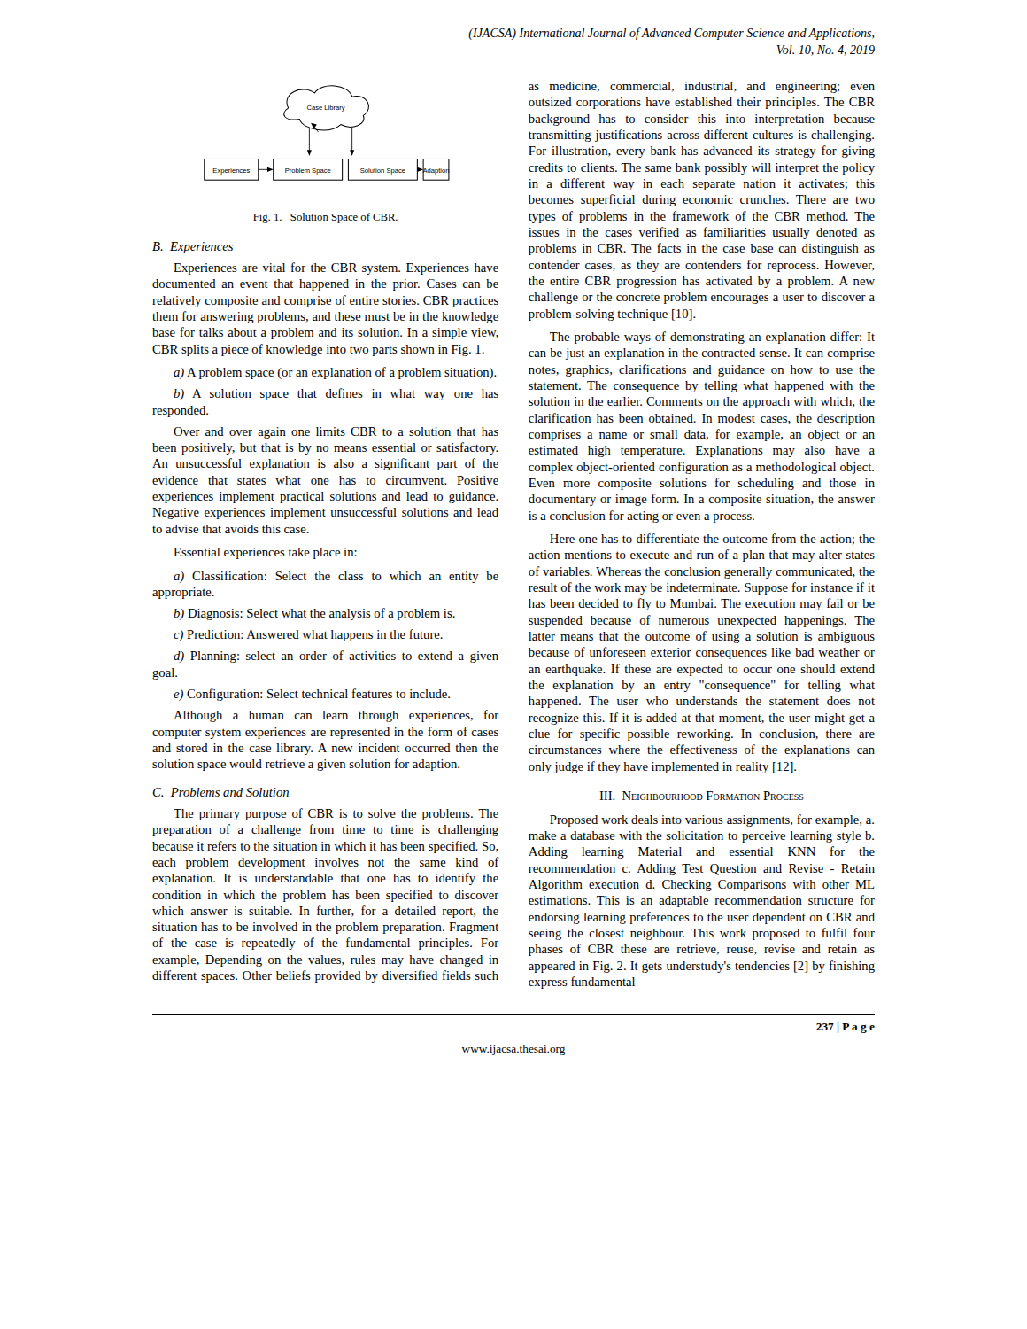(IJACSA) International Journal of Advanced Computer Science and Applications,
Vol. 10, No. 4, 2019
Case Library Experiences Problem Space Solution Space Adaption
Fig. 1. Solution Space of CBR.
B. Experiences
Experiences are vital for the CBR system. Experiences have documented an event that happened in the prior. Cases can be relatively composite and comprise of entire stories. CBR practices them for answering problems, and these must be in the knowledge base for talks about a problem and its solution. In a simple view, CBR splits a piece of knowledge into two parts shown in Fig. 1.
a) A problem space (or an explanation of a problem situation).
b) A solution space that defines in what way one has responded.
Over and over again one limits CBR to a solution that has been positively, but that is by no means essential or satisfactory. An unsuccessful explanation is also a significant part of the evidence that states what one has to circumvent. Positive experiences implement practical solutions and lead to guidance. Negative experiences implement unsuccessful solutions and lead to advise that avoids this case.
Essential experiences take place in:
a) Classification: Select the class to which an entity be appropriate.
b) Diagnosis: Select what the analysis of a problem is.
c) Prediction: Answered what happens in the future.
d) Planning: select an order of activities to extend a given goal.
e) Configuration: Select technical features to include.
Although a human can learn through experiences, for computer system experiences are represented in the form of cases and stored in the case library. A new incident occurred then the solution space would retrieve a given solution for adaption.
C. Problems and Solution
The primary purpose of CBR is to solve the problems. The preparation of a challenge from time to time is challenging because it refers to the situation in which it has been specified. So, each problem development involves not the same kind of explanation. It is understandable that one has to identify the condition in which the problem has been specified to discover which answer is suitable. In further, for a detailed report, the situation has to be involved in the problem preparation. Fragment of the case is repeatedly of the fundamental principles. For example, Depending on the values, rules may have changed in different spaces. Other beliefs provided by diversified fields such as medicine, commercial, industrial, and engineering; even outsized corporations have established their principles. The CBR background has to consider this into interpretation because transmitting justifications across different cultures is challenging. For illustration, every bank has advanced its strategy for giving credits to clients. The same bank possibly will interpret the policy in a different way in each separate nation it activates; this becomes superficial during economic crunches. There are two types of problems in the framework of the CBR method. The issues in the cases verified as familiarities usually denoted as problems in CBR. The facts in the case base can distinguish as contender cases, as they are contenders for reprocess. However, the entire CBR progression has activated by a problem. A new challenge or the concrete problem encourages a user to discover a problem-solving technique [10].
The probable ways of demonstrating an explanation differ: It can be just an explanation in the contracted sense. It can comprise notes, graphics, clarifications and guidance on how to use the statement. The consequence by telling what happened with the solution in the earlier. Comments on the approach with which, the clarification has been obtained. In modest cases, the description comprises a name or small data, for example, an object or an estimated high temperature. Explanations may also have a complex object-oriented configuration as a methodological object. Even more composite solutions for scheduling and those in documentary or image form. In a composite situation, the answer is a conclusion for acting or even a process.
Here one has to differentiate the outcome from the action; the action mentions to execute and run of a plan that may alter states of variables. Whereas the conclusion generally communicated, the result of the work may be indeterminate. Suppose for instance if it has been decided to fly to Mumbai. The execution may fail or be suspended because of numerous unexpected happenings. The latter means that the outcome of using a solution is ambiguous because of unforeseen exterior consequences like bad weather or an earthquake. If these are expected to occur one should extend the explanation by an entry "consequence" for telling what happened. The user who understands the statement does not recognize this. If it is added at that moment, the user might get a clue for specific possible reworking. In conclusion, there are circumstances where the effectiveness of the explanations can only judge if they have implemented in reality [12].
III. Neighbourhood Formation Process
Proposed work deals into various assignments, for example, a. make a database with the solicitation to perceive learning style b. Adding learning Material and essential KNN for the recommendation c. Adding Test Question and Revise - Retain Algorithm execution d. Checking Comparisons with other ML estimations. This is an adaptable recommendation structure for endorsing learning preferences to the user dependent on CBR and seeing the closest neighbour. This work proposed to fulfil four phases of CBR these are retrieve, reuse, revise and retain as appeared in Fig. 2. It gets understudy's tendencies [2] by finishing express fundamental
237 | P a g e
www.ijacsa.thesai.org